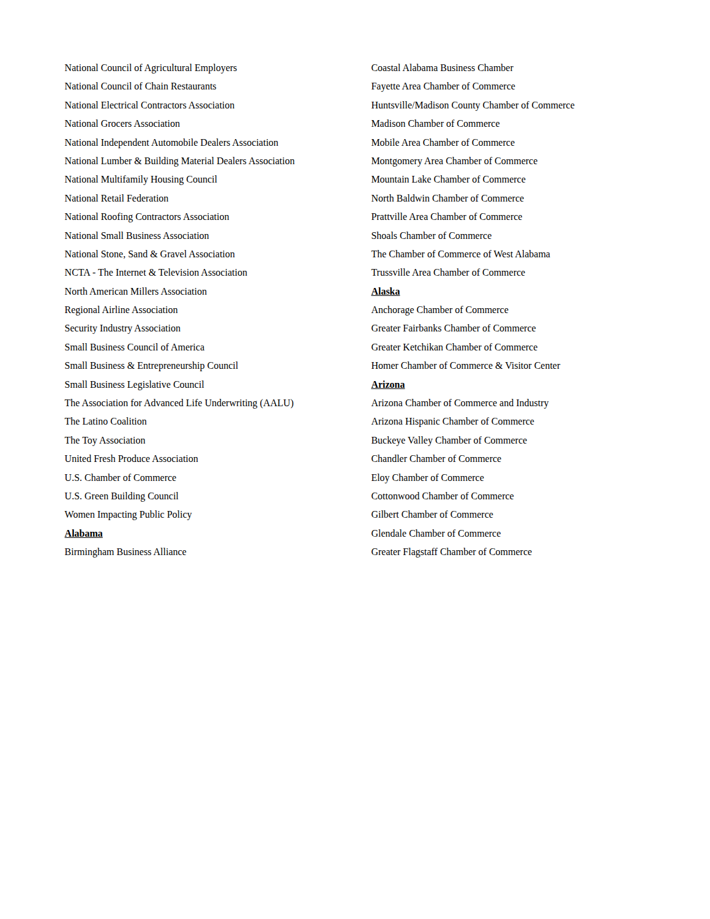National Council of Agricultural Employers
National Council of Chain Restaurants
National Electrical Contractors Association
National Grocers Association
National Independent Automobile Dealers Association
National Lumber & Building Material Dealers Association
National Multifamily Housing Council
National Retail Federation
National Roofing Contractors Association
National Small Business Association
National Stone, Sand & Gravel Association
NCTA - The Internet & Television Association
North American Millers Association
Regional Airline Association
Security Industry Association
Small Business Council of America
Small Business & Entrepreneurship Council
Small Business Legislative Council
The Association for Advanced Life Underwriting (AALU)
The Latino Coalition
The Toy Association
United Fresh Produce Association
U.S. Chamber of Commerce
U.S. Green Building Council
Women Impacting Public Policy
Alabama
Birmingham Business Alliance
Coastal Alabama Business Chamber
Fayette Area Chamber of Commerce
Huntsville/Madison County Chamber of Commerce
Madison Chamber of Commerce
Mobile Area Chamber of Commerce
Montgomery Area Chamber of Commerce
Mountain Lake Chamber of Commerce
North Baldwin Chamber of Commerce
Prattville Area Chamber of Commerce
Shoals Chamber of Commerce
The Chamber of Commerce of West Alabama
Trussville Area Chamber of Commerce
Alaska
Anchorage Chamber of Commerce
Greater Fairbanks Chamber of Commerce
Greater Ketchikan Chamber of Commerce
Homer Chamber of Commerce & Visitor Center
Arizona
Arizona Chamber of Commerce and Industry
Arizona Hispanic Chamber of Commerce
Buckeye Valley Chamber of Commerce
Chandler Chamber of Commerce
Eloy Chamber of Commerce
Cottonwood Chamber of Commerce
Gilbert Chamber of Commerce
Glendale Chamber of Commerce
Greater Flagstaff Chamber of Commerce